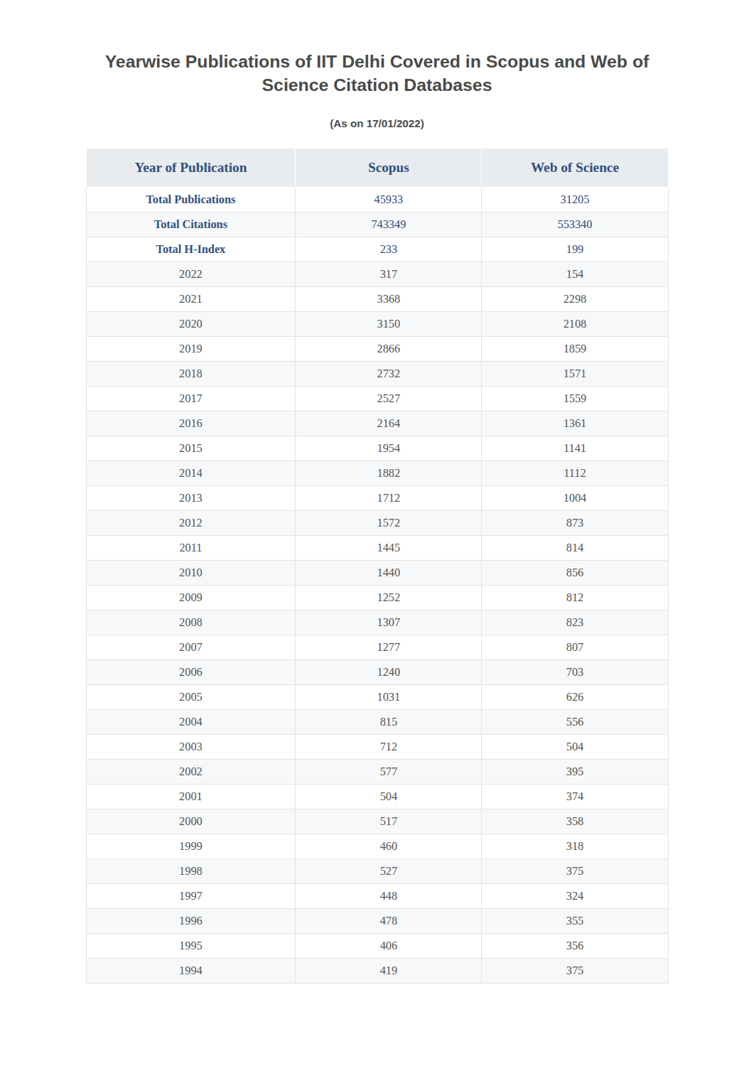Yearwise Publications of IIT Delhi Covered in Scopus and Web of Science Citation Databases
(As on 17/01/2022)
| Year of Publication | Scopus | Web of Science |
| --- | --- | --- |
| Total Publications | 45933 | 31205 |
| Total Citations | 743349 | 553340 |
| Total H-Index | 233 | 199 |
| 2022 | 317 | 154 |
| 2021 | 3368 | 2298 |
| 2020 | 3150 | 2108 |
| 2019 | 2866 | 1859 |
| 2018 | 2732 | 1571 |
| 2017 | 2527 | 1559 |
| 2016 | 2164 | 1361 |
| 2015 | 1954 | 1141 |
| 2014 | 1882 | 1112 |
| 2013 | 1712 | 1004 |
| 2012 | 1572 | 873 |
| 2011 | 1445 | 814 |
| 2010 | 1440 | 856 |
| 2009 | 1252 | 812 |
| 2008 | 1307 | 823 |
| 2007 | 1277 | 807 |
| 2006 | 1240 | 703 |
| 2005 | 1031 | 626 |
| 2004 | 815 | 556 |
| 2003 | 712 | 504 |
| 2002 | 577 | 395 |
| 2001 | 504 | 374 |
| 2000 | 517 | 358 |
| 1999 | 460 | 318 |
| 1998 | 527 | 375 |
| 1997 | 448 | 324 |
| 1996 | 478 | 355 |
| 1995 | 406 | 356 |
| 1994 | 419 | 375 |